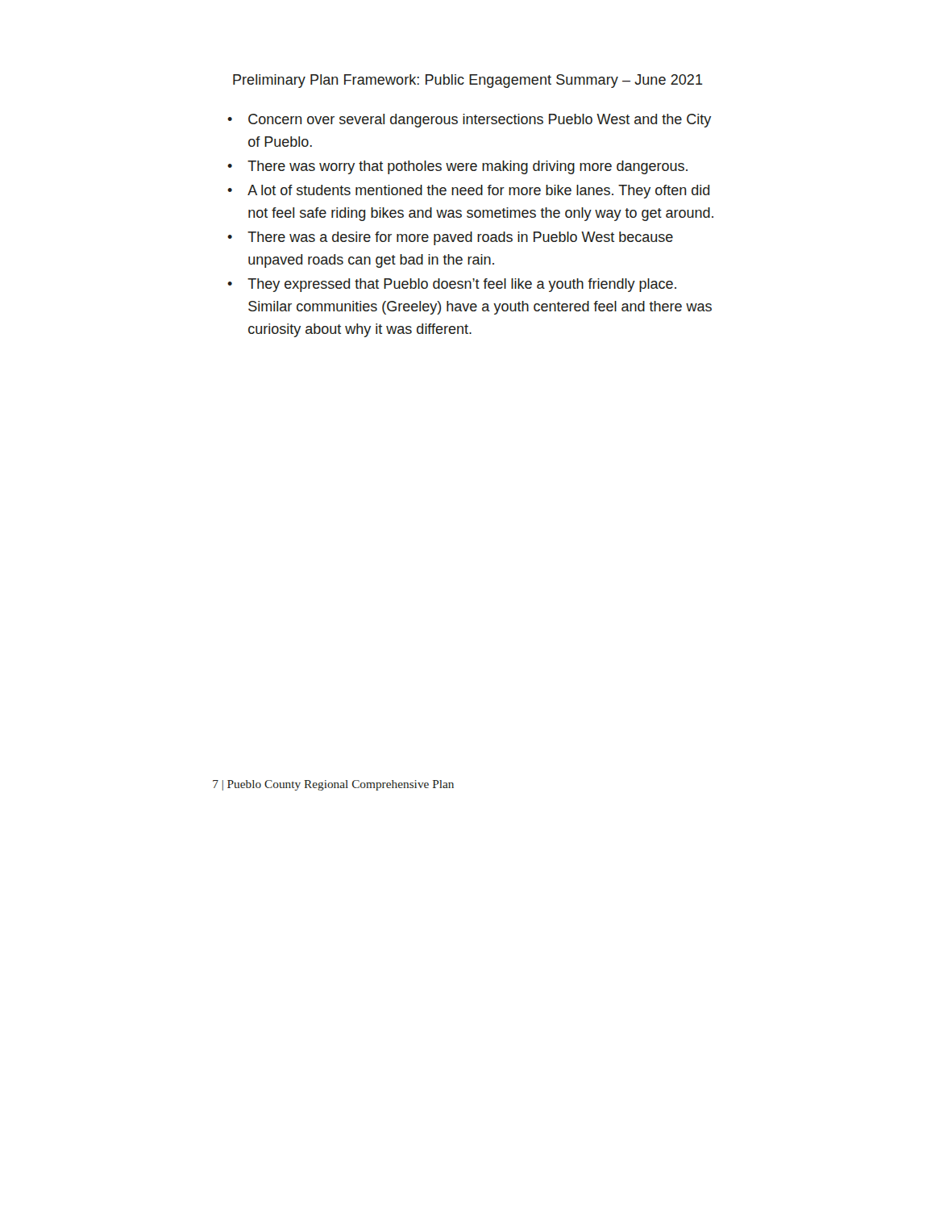Preliminary Plan Framework: Public Engagement Summary – June 2021
Concern over several dangerous intersections Pueblo West and the City of Pueblo.
There was worry that potholes were making driving more dangerous.
A lot of students mentioned the need for more bike lanes. They often did not feel safe riding bikes and was sometimes the only way to get around.
There was a desire for more paved roads in Pueblo West because unpaved roads can get bad in the rain.
They expressed that Pueblo doesn’t feel like a youth friendly place. Similar communities (Greeley) have a youth centered feel and there was curiosity about why it was different.
7 | Pueblo County Regional Comprehensive Plan